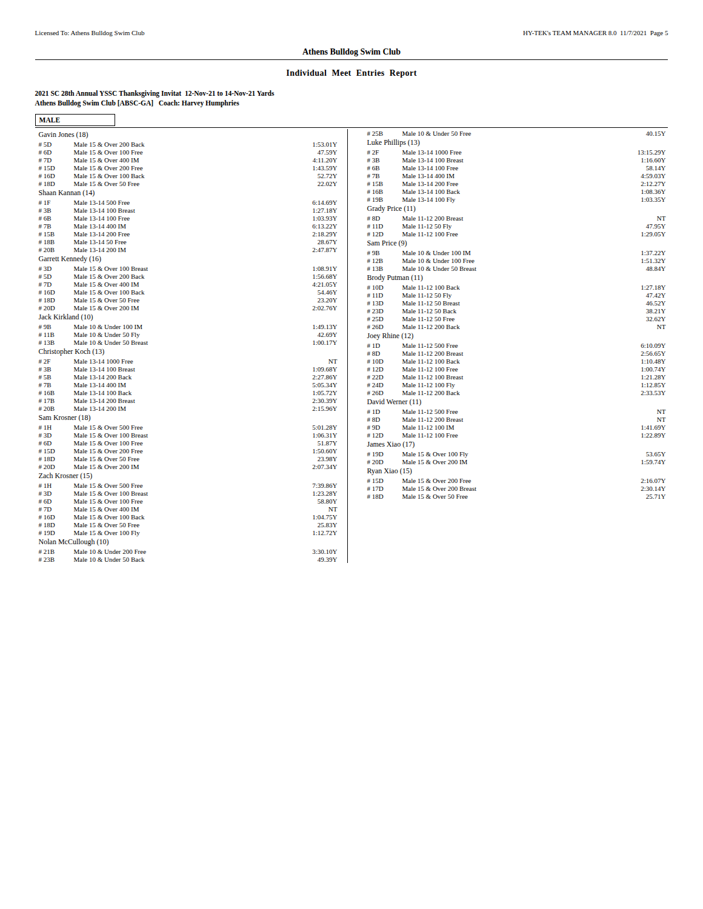Licensed To: Athens Bulldog Swim Club
HY-TEK's TEAM MANAGER 8.0 11/7/2021 Page 5
Athens Bulldog Swim Club
Individual Meet Entries Report
2021 SC 28th Annual YSSC Thanksgiving Invitat 12-Nov-21 to 14-Nov-21 Yards
Athens Bulldog Swim Club [ABSC-GA] Coach: Harvey Humphries
MALE
Gavin Jones (18)
| # 5D | Male 15 & Over 200 Back | 1:53.01Y |
| # 6D | Male 15 & Over 100 Free | 47.59Y |
| # 7D | Male 15 & Over 400 IM | 4:11.20Y |
| # 15D | Male 15 & Over 200 Free | 1:43.59Y |
| # 16D | Male 15 & Over 100 Back | 52.72Y |
| # 18D | Male 15 & Over 50 Free | 22.02Y |
Shaan Kannan (14)
| # 1F | Male 13-14 500 Free | 6:14.69Y |
| # 3B | Male 13-14 100 Breast | 1:27.18Y |
| # 6B | Male 13-14 100 Free | 1:03.93Y |
| # 7B | Male 13-14 400 IM | 6:13.22Y |
| # 15B | Male 13-14 200 Free | 2:18.29Y |
| # 18B | Male 13-14 50 Free | 28.67Y |
| # 20B | Male 13-14 200 IM | 2:47.87Y |
Garrett Kennedy (16)
| # 3D | Male 15 & Over 100 Breast | 1:08.91Y |
| # 5D | Male 15 & Over 200 Back | 1:56.68Y |
| # 7D | Male 15 & Over 400 IM | 4:21.05Y |
| # 16D | Male 15 & Over 100 Back | 54.46Y |
| # 18D | Male 15 & Over 50 Free | 23.20Y |
| # 20D | Male 15 & Over 200 IM | 2:02.76Y |
Jack Kirkland (10)
| # 9B | Male 10 & Under 100 IM | 1:49.13Y |
| # 11B | Male 10 & Under 50 Fly | 42.69Y |
| # 13B | Male 10 & Under 50 Breast | 1:00.17Y |
Christopher Koch (13)
| # 2F | Male 13-14 1000 Free | NT |
| # 3B | Male 13-14 100 Breast | 1:09.68Y |
| # 5B | Male 13-14 200 Back | 2:27.86Y |
| # 7B | Male 13-14 400 IM | 5:05.34Y |
| # 16B | Male 13-14 100 Back | 1:05.72Y |
| # 17B | Male 13-14 200 Breast | 2:30.39Y |
| # 20B | Male 13-14 200 IM | 2:15.96Y |
Sam Krosner (18)
| # 1H | Male 15 & Over 500 Free | 5:01.28Y |
| # 3D | Male 15 & Over 100 Breast | 1:06.31Y |
| # 6D | Male 15 & Over 100 Free | 51.87Y |
| # 15D | Male 15 & Over 200 Free | 1:50.60Y |
| # 18D | Male 15 & Over 50 Free | 23.98Y |
| # 20D | Male 15 & Over 200 IM | 2:07.34Y |
Zach Krosner (15)
| # 1H | Male 15 & Over 500 Free | 7:39.86Y |
| # 3D | Male 15 & Over 100 Breast | 1:23.28Y |
| # 6D | Male 15 & Over 100 Free | 58.80Y |
| # 7D | Male 15 & Over 400 IM | NT |
| # 16D | Male 15 & Over 100 Back | 1:04.75Y |
| # 18D | Male 15 & Over 50 Free | 25.83Y |
| # 19D | Male 15 & Over 100 Fly | 1:12.72Y |
Nolan McCullough (10)
| # 21B | Male 10 & Under 200 Free | 3:30.10Y |
| # 23B | Male 10 & Under 50 Back | 49.39Y |
| # 25B | Male 10 & Under 50 Free | 40.15Y |
Luke Phillips (13)
| # 2F | Male 13-14 1000 Free | 13:15.29Y |
| # 3B | Male 13-14 100 Breast | 1:16.60Y |
| # 6B | Male 13-14 100 Free | 58.14Y |
| # 7B | Male 13-14 400 IM | 4:59.03Y |
| # 15B | Male 13-14 200 Free | 2:12.27Y |
| # 16B | Male 13-14 100 Back | 1:08.36Y |
| # 19B | Male 13-14 100 Fly | 1:03.35Y |
Grady Price (11)
| # 8D | Male 11-12 200 Breast | NT |
| # 11D | Male 11-12 50 Fly | 47.95Y |
| # 12D | Male 11-12 100 Free | 1:29.05Y |
Sam Price (9)
| # 9B | Male 10 & Under 100 IM | 1:37.22Y |
| # 12B | Male 10 & Under 100 Free | 1:51.32Y |
| # 13B | Male 10 & Under 50 Breast | 48.84Y |
Brody Putman (11)
| # 10D | Male 11-12 100 Back | 1:27.18Y |
| # 11D | Male 11-12 50 Fly | 47.42Y |
| # 13D | Male 11-12 50 Breast | 46.52Y |
| # 23D | Male 11-12 50 Back | 38.21Y |
| # 25D | Male 11-12 50 Free | 32.62Y |
| # 26D | Male 11-12 200 Back | NT |
Joey Rhine (12)
| # 1D | Male 11-12 500 Free | 6:10.09Y |
| # 8D | Male 11-12 200 Breast | 2:56.65Y |
| # 10D | Male 11-12 100 Back | 1:10.48Y |
| # 12D | Male 11-12 100 Free | 1:00.74Y |
| # 22D | Male 11-12 100 Breast | 1:21.28Y |
| # 24D | Male 11-12 100 Fly | 1:12.85Y |
| # 26D | Male 11-12 200 Back | 2:33.53Y |
David Werner (11)
| # 1D | Male 11-12 500 Free | NT |
| # 8D | Male 11-12 200 Breast | NT |
| # 9D | Male 11-12 100 IM | 1:41.69Y |
| # 12D | Male 11-12 100 Free | 1:22.89Y |
James Xiao (17)
| # 19D | Male 15 & Over 100 Fly | 53.65Y |
| # 20D | Male 15 & Over 200 IM | 1:59.74Y |
Ryan Xiao (15)
| # 15D | Male 15 & Over 200 Free | 2:16.07Y |
| # 17D | Male 15 & Over 200 Breast | 2:30.14Y |
| # 18D | Male 15 & Over 50 Free | 25.71Y |